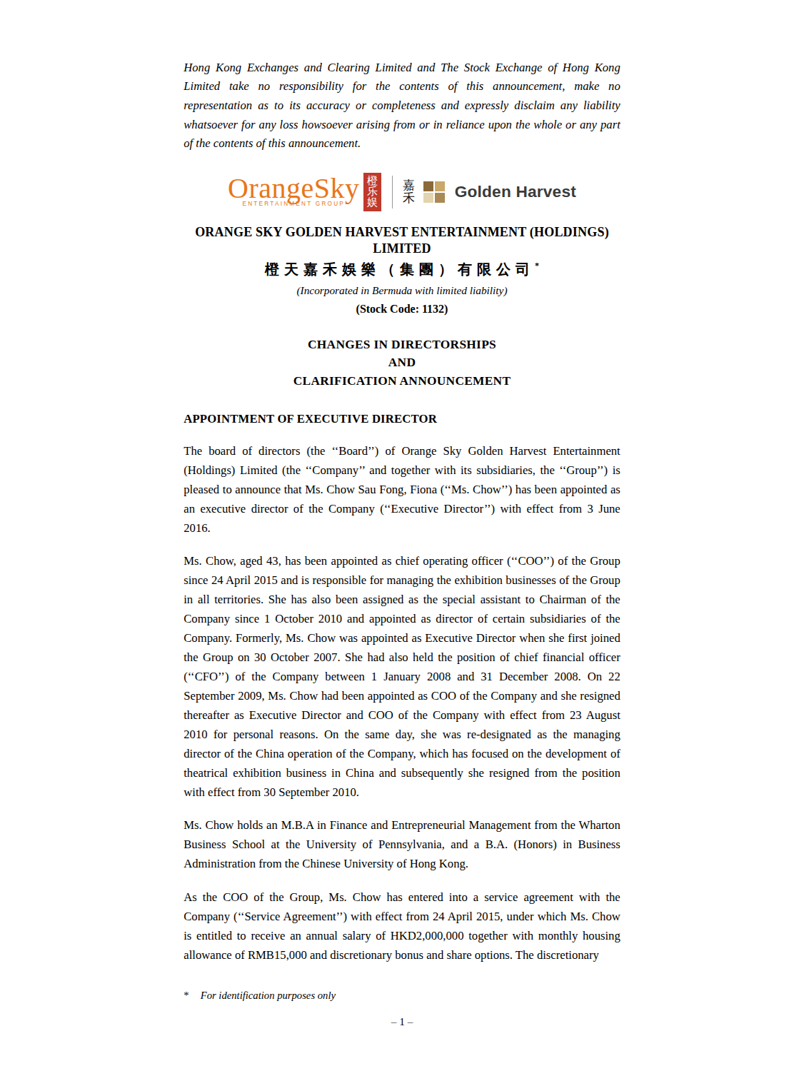Hong Kong Exchanges and Clearing Limited and The Stock Exchange of Hong Kong Limited take no responsibility for the contents of this announcement, make no representation as to its accuracy or completeness and expressly disclaim any liability whatsoever for any loss howsoever arising from or in reliance upon the whole or any part of the contents of this announcement.
OrangeSky
ENTERTAINMENT GROUP
橙
乐
娱
嘉
禾
Golden Harvest
ORANGE SKY GOLDEN HARVEST ENTERTAINMENT (HOLDINGS) LIMITED
橙天嘉禾娛樂（集團）有限公司*
(Incorporated in Bermuda with limited liability)
(Stock Code: 1132)
CHANGES IN DIRECTORSHIPS
AND
CLARIFICATION ANNOUNCEMENT
APPOINTMENT OF EXECUTIVE DIRECTOR
The board of directors (the ‘‘Board’’) of Orange Sky Golden Harvest Entertainment (Holdings) Limited (the ‘‘Company’’ and together with its subsidiaries, the ‘‘Group’’) is pleased to announce that Ms. Chow Sau Fong, Fiona (‘‘Ms. Chow’’) has been appointed as an executive director of the Company (‘‘Executive Director’’) with effect from 3 June 2016.
Ms. Chow, aged 43, has been appointed as chief operating officer (‘‘COO’’) of the Group since 24 April 2015 and is responsible for managing the exhibition businesses of the Group in all territories. She has also been assigned as the special assistant to Chairman of the Company since 1 October 2010 and appointed as director of certain subsidiaries of the Company. Formerly, Ms. Chow was appointed as Executive Director when she first joined the Group on 30 October 2007. She had also held the position of chief financial officer (‘‘CFO’’) of the Company between 1 January 2008 and 31 December 2008. On 22 September 2009, Ms. Chow had been appointed as COO of the Company and she resigned thereafter as Executive Director and COO of the Company with effect from 23 August 2010 for personal reasons. On the same day, she was re-designated as the managing director of the China operation of the Company, which has focused on the development of theatrical exhibition business in China and subsequently she resigned from the position with effect from 30 September 2010.
Ms. Chow holds an M.B.A in Finance and Entrepreneurial Management from the Wharton Business School at the University of Pennsylvania, and a B.A. (Honors) in Business Administration from the Chinese University of Hong Kong.
As the COO of the Group, Ms. Chow has entered into a service agreement with the Company (‘‘Service Agreement’’) with effect from 24 April 2015, under which Ms. Chow is entitled to receive an annual salary of HKD2,000,000 together with monthly housing allowance of RMB15,000 and discretionary bonus and share options. The discretionary
*For identification purposes only
– 1 –